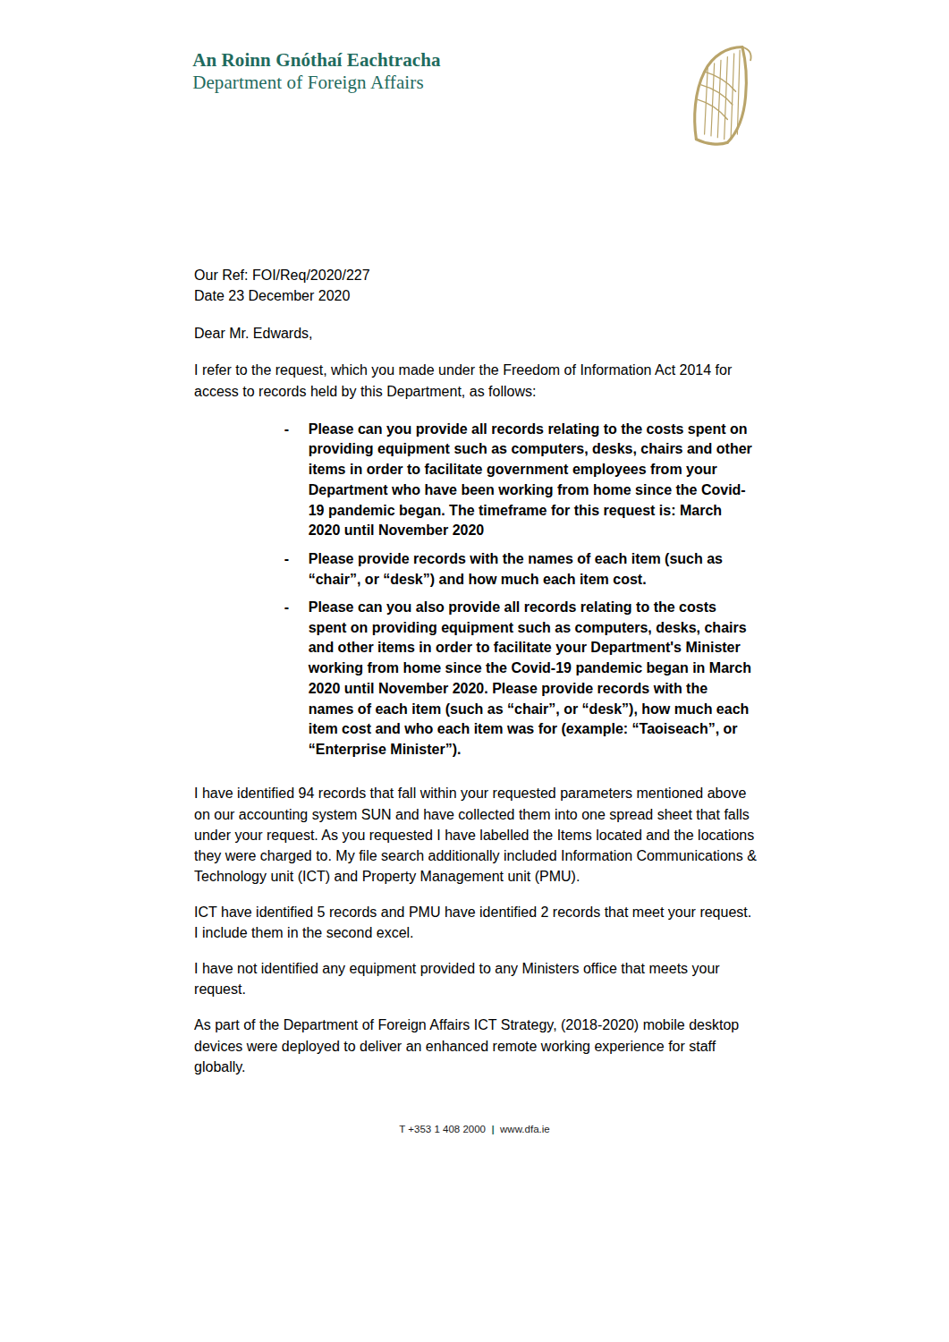An Roinn Gnóthaí Eachtracha Department of Foreign Affairs
Our Ref: FOI/Req/2020/227
Date 23 December 2020
Dear Mr. Edwards,
I refer to the request, which you made under the Freedom of Information Act 2014 for access to records held by this Department, as follows:
Please can you provide all records relating to the costs spent on providing equipment such as computers, desks, chairs and other items in order to facilitate government employees from your Department who have been working from home since the Covid-19 pandemic began. The timeframe for this request is: March 2020 until November 2020
Please provide records with the names of each item (such as “chair”, or “desk”) and how much each item cost.
Please can you also provide all records relating to the costs spent on providing equipment such as computers, desks, chairs and other items in order to facilitate your Department's Minister working from home since the Covid-19 pandemic began in March 2020 until November 2020. Please provide records with the names of each item (such as “chair”, or “desk”), how much each item cost and who each item was for (example: “Taoiseach”, or “Enterprise Minister”).
I have identified 94 records that fall within your requested parameters mentioned above on our accounting system SUN and have collected them into one spread sheet that falls under your request. As you requested I have labelled the Items located and the locations they were charged to. My file search additionally included Information Communications & Technology unit (ICT) and Property Management unit (PMU).
ICT have identified 5 records and PMU have identified 2 records that meet your request. I include them in the second excel.
I have not identified any equipment provided to any Ministers office that meets your request.
As part of the Department of Foreign Affairs ICT Strategy, (2018-2020) mobile desktop devices were deployed to deliver an enhanced remote working experience for staff globally.
T +353 1 408 2000 | www.dfa.ie